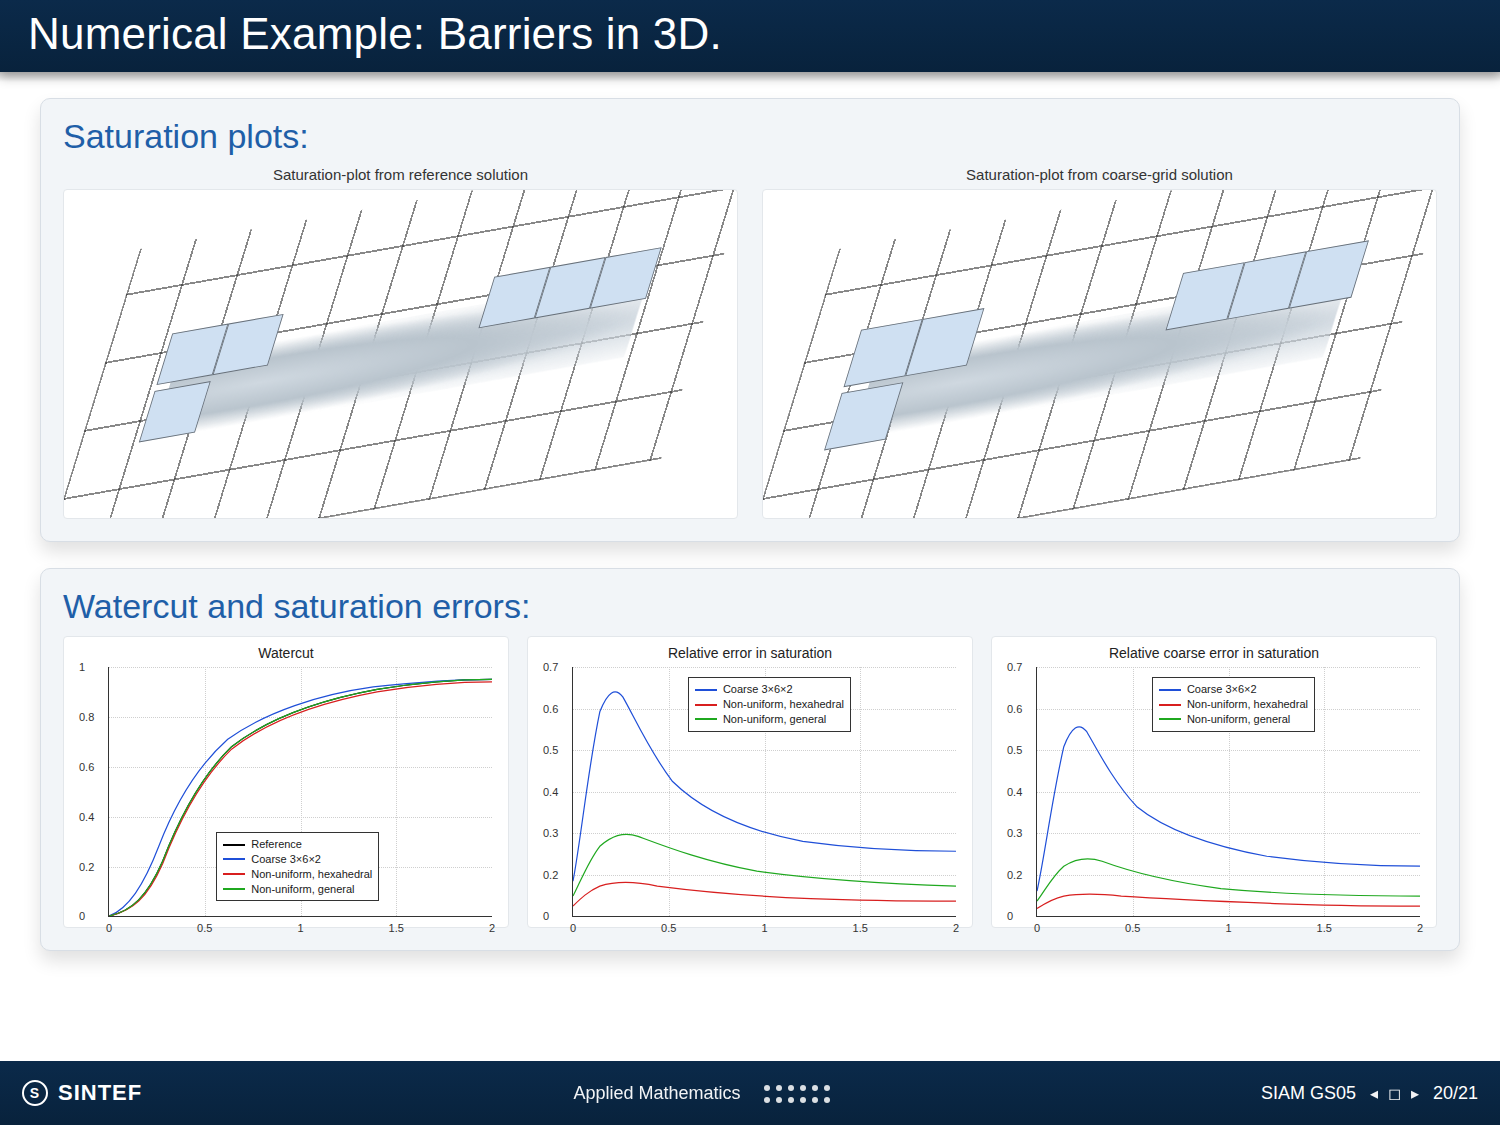Numerical Example: Barriers in 3D.
Saturation plots:
Saturation-plot from reference solution
Saturation-plot from coarse-grid solution
Watercut and saturation errors:
Watercut
1 0.8 0.6 0.4 0.2 0 0 0.5 1 1.5 2
Reference
Coarse 3×6×2
Non-uniform, hexahedral
Non-uniform, general
Relative error in saturation
0.7 0.6 0.5 0.4 0.3 0.2 0 0 0.5 1 1.5 2
Coarse 3×6×2
Non-uniform, hexahedral
Non-uniform, general
Relative coarse error in saturation
0.7 0.6 0.5 0.4 0.3 0.2 0 0 0.5 1 1.5 2
Coarse 3×6×2
Non-uniform, hexahedral
Non-uniform, general
S SINTEF
Applied Mathematics
SIAM GS05 ◂◻▸ 20/21